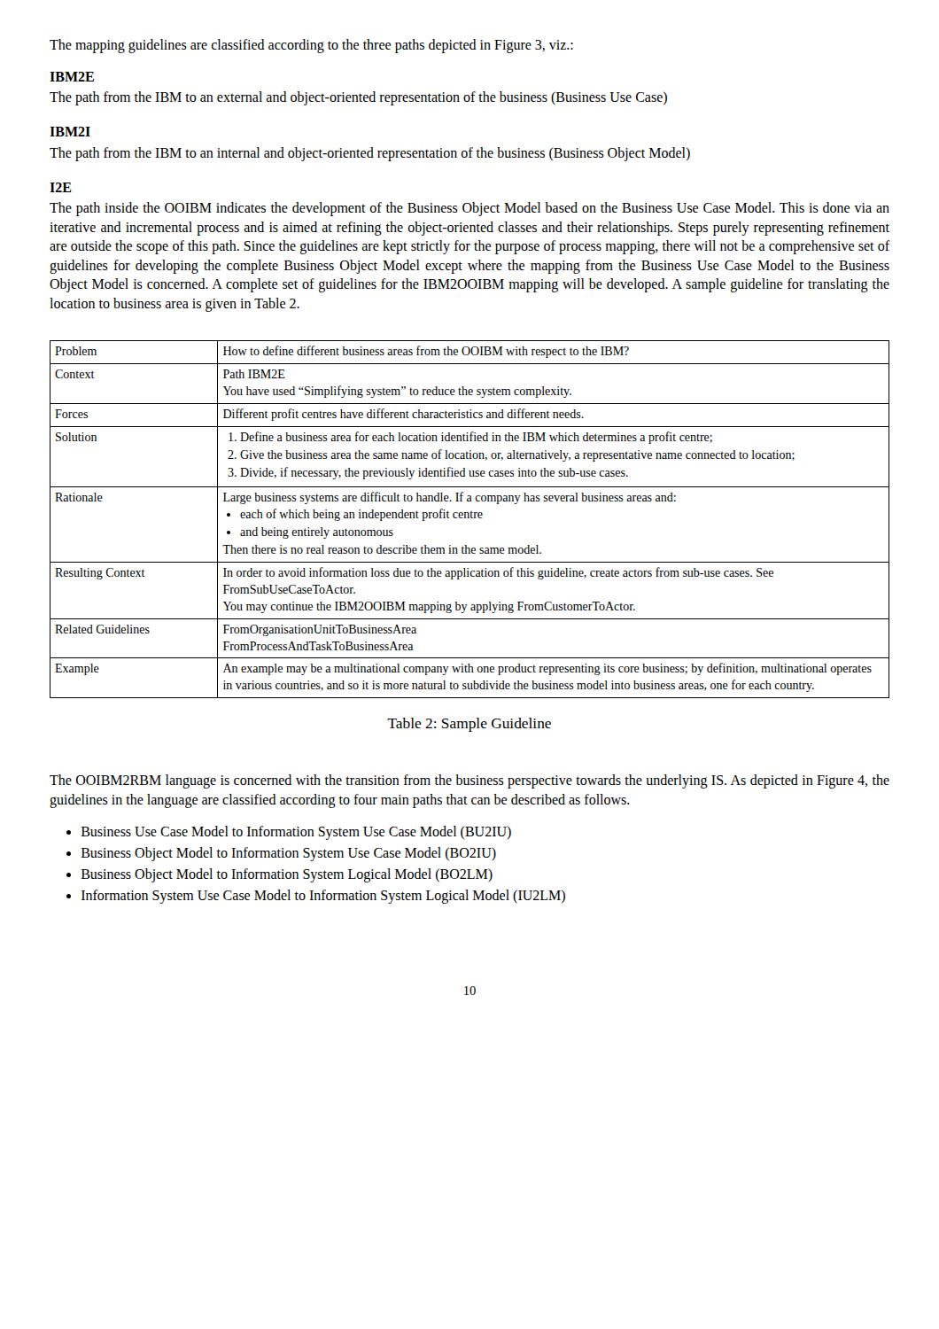The mapping guidelines are classified according to the three paths depicted in Figure 3, viz.:
IBM2E
The path from the IBM to an external and object-oriented representation of the business (Business Use Case)
IBM2I
The path from the IBM to an internal and object-oriented representation of the business (Business Object Model)
I2E
The path inside the OOIBM indicates the development of the Business Object Model based on the Business Use Case Model. This is done via an iterative and incremental process and is aimed at refining the object-oriented classes and their relationships. Steps purely representing refinement are outside the scope of this path. Since the guidelines are kept strictly for the purpose of process mapping, there will not be a comprehensive set of guidelines for developing the complete Business Object Model except where the mapping from the Business Use Case Model to the Business Object Model is concerned. A complete set of guidelines for the IBM2OOIBM mapping will be developed. A sample guideline for translating the location to business area is given in Table 2.
| Problem | How to define different business areas from the OOIBM with respect to the IBM? |
| Context | Path IBM2E You have used “Simplifying system” to reduce the system complexity. |
| Forces | Different profit centres have different characteristics and different needs. |
| Solution | Define a business area for each location identified in the IBM which determines a profit centre; Give the business area the same name of location, or, alternatively, a representative name connected to location; Divide, if necessary, the previously identified use cases into the sub-use cases. |
| Rationale | Large business systems are difficult to handle. If a company has several business areas and: each of which being an independent profit centre and being entirely autonomous Then there is no real reason to describe them in the same model. |
| Resulting Context | In order to avoid information loss due to the application of this guideline, create actors from sub-use cases. See FromSubUseCaseToActor. You may continue the IBM2OOIBM mapping by applying FromCustomerToActor. |
| Related Guidelines | FromOrganisationUnitToBusinessArea FromProcessAndTaskToBusinessArea |
| Example | An example may be a multinational company with one product representing its core business; by definition, multinational operates in various countries, and so it is more natural to subdivide the business model into business areas, one for each country. |
Table 2: Sample Guideline
The OOIBM2RBM language is concerned with the transition from the business perspective towards the underlying IS. As depicted in Figure 4, the guidelines in the language are classified according to four main paths that can be described as follows.
Business Use Case Model to Information System Use Case Model (BU2IU)
Business Object Model to Information System Use Case Model (BO2IU)
Business Object Model to Information System Logical Model (BO2LM)
Information System Use Case Model to Information System Logical Model (IU2LM)
10